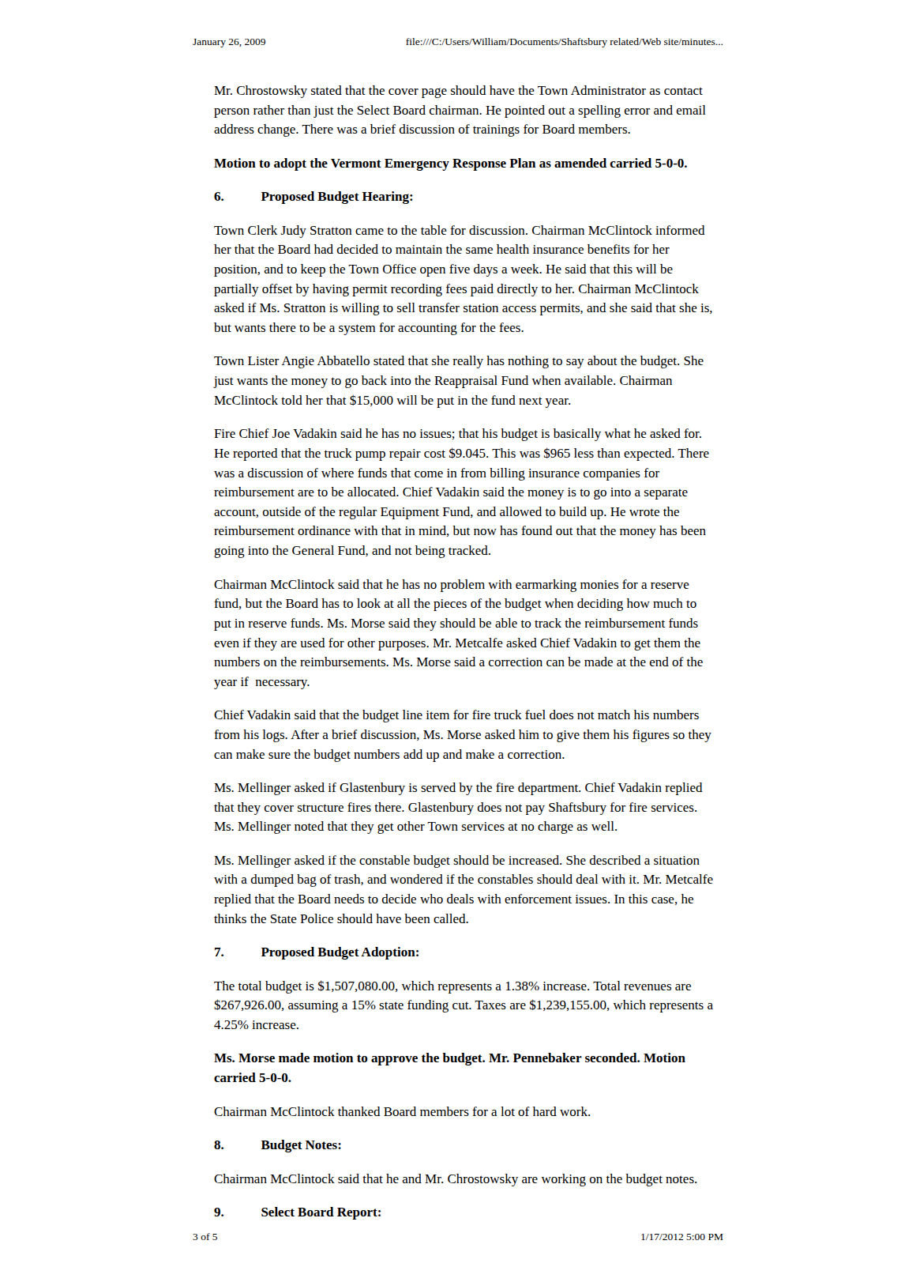January 26, 2009 file:///C:/Users/William/Documents/Shaftsbury related/Web site/minutes...
Mr. Chrostowsky stated that the cover page should have the Town Administrator as contact person rather than just the Select Board chairman. He pointed out a spelling error and email address change. There was a brief discussion of trainings for Board members.
Motion to adopt the Vermont Emergency Response Plan as amended carried 5-0-0.
6. Proposed Budget Hearing:
Town Clerk Judy Stratton came to the table for discussion. Chairman McClintock informed her that the Board had decided to maintain the same health insurance benefits for her position, and to keep the Town Office open five days a week. He said that this will be partially offset by having permit recording fees paid directly to her. Chairman McClintock asked if Ms. Stratton is willing to sell transfer station access permits, and she said that she is, but wants there to be a system for accounting for the fees.
Town Lister Angie Abbatello stated that she really has nothing to say about the budget. She just wants the money to go back into the Reappraisal Fund when available. Chairman McClintock told her that $15,000 will be put in the fund next year.
Fire Chief Joe Vadakin said he has no issues; that his budget is basically what he asked for. He reported that the truck pump repair cost $9.045. This was $965 less than expected. There was a discussion of where funds that come in from billing insurance companies for reimbursement are to be allocated. Chief Vadakin said the money is to go into a separate account, outside of the regular Equipment Fund, and allowed to build up. He wrote the reimbursement ordinance with that in mind, but now has found out that the money has been going into the General Fund, and not being tracked.
Chairman McClintock said that he has no problem with earmarking monies for a reserve fund, but the Board has to look at all the pieces of the budget when deciding how much to put in reserve funds. Ms. Morse said they should be able to track the reimbursement funds even if they are used for other purposes. Mr. Metcalfe asked Chief Vadakin to get them the numbers on the reimbursements. Ms. Morse said a correction can be made at the end of the year if necessary.
Chief Vadakin said that the budget line item for fire truck fuel does not match his numbers from his logs. After a brief discussion, Ms. Morse asked him to give them his figures so they can make sure the budget numbers add up and make a correction.
Ms. Mellinger asked if Glastenbury is served by the fire department. Chief Vadakin replied that they cover structure fires there. Glastenbury does not pay Shaftsbury for fire services. Ms. Mellinger noted that they get other Town services at no charge as well.
Ms. Mellinger asked if the constable budget should be increased. She described a situation with a dumped bag of trash, and wondered if the constables should deal with it. Mr. Metcalfe replied that the Board needs to decide who deals with enforcement issues. In this case, he thinks the State Police should have been called.
7. Proposed Budget Adoption:
The total budget is $1,507,080.00, which represents a 1.38% increase. Total revenues are $267,926.00, assuming a 15% state funding cut. Taxes are $1,239,155.00, which represents a 4.25% increase.
Ms. Morse made motion to approve the budget. Mr. Pennebaker seconded. Motion carried 5-0-0.
Chairman McClintock thanked Board members for a lot of hard work.
8. Budget Notes:
Chairman McClintock said that he and Mr. Chrostowsky are working on the budget notes.
9. Select Board Report:
3 of 5 1/17/2012 5:00 PM